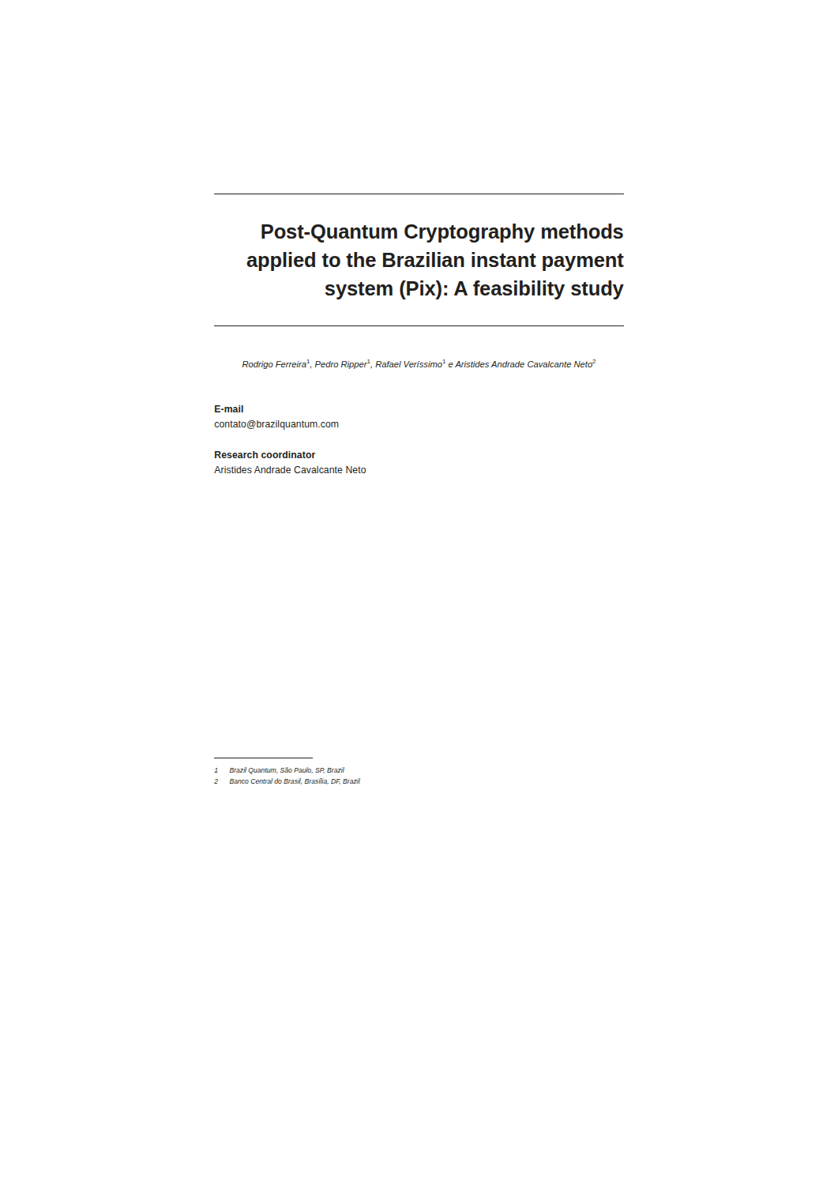Post-Quantum Cryptography methods applied to the Brazilian instant payment system (Pix): A feasibility study
Rodrigo Ferreira1, Pedro Ripper1, Rafael Veríssimo1 e Aristides Andrade Cavalcante Neto2
E-mail
contato@brazilquantum.com
Research coordinator
Aristides Andrade Cavalcante Neto
1 Brazil Quantum, São Paulo, SP, Brazil
2 Banco Central do Brasil, Brasília, DF, Brazil